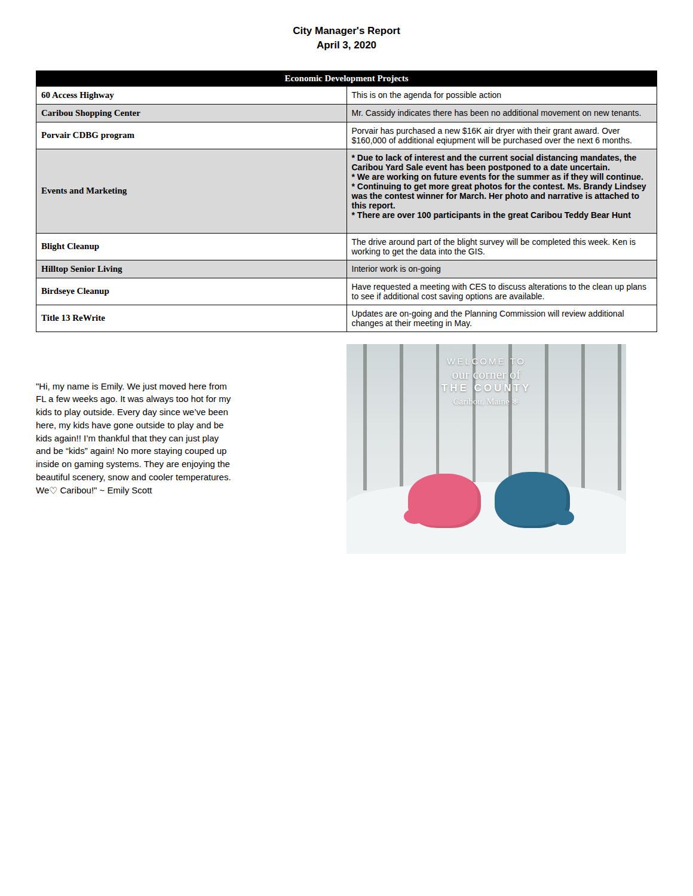City Manager's Report
April 3, 2020
| Economic Development Projects |
| --- |
| 60 Access Highway | This is on the agenda for possible action |
| Caribou Shopping Center | Mr. Cassidy indicates there has been no additional movement on new tenants. |
| Porvair CDBG program | Porvair has purchased a new $16K air dryer with their grant award. Over $160,000 of additional eqiupment will be purchased over the next 6 months. |
| Events and Marketing | * Due to lack of interest and the current social distancing mandates, the Caribou Yard Sale event has been postponed to a date uncertain. * We are working on future events for the summer as if they will continue. * Continuing to get more great photos for the contest. Ms. Brandy Lindsey was the contest winner for March. Her photo and narrative is attached to this report. * There are over 100 participants in the great Caribou Teddy Bear Hunt |
| Blight Cleanup | The drive around part of the blight survey will be completed this week. Ken is working to get the data into the GIS. |
| Hilltop Senior Living | Interior work is on-going |
| Birdseye Cleanup | Have requested a meeting with CES to discuss alterations to the clean up plans to see if additional cost saving options are available. |
| Title 13 ReWrite | Updates are on-going and the Planning Commission will review additional changes at their meeting in May. |
"Hi, my name is Emily. We just moved here from FL a few weeks ago. It was always too hot for my kids to play outside. Every day since we’ve been here, my kids have gone outside to play and be kids again!! I’m thankful that they can just play and be “kids” again! No more staying couped up inside on gaming systems. They are enjoying the beautiful scenery, snow and cooler temperatures. We♡ Caribou!" ~ Emily Scott
WELCOME TO
our corner of
THE COUNTY
Caribou, Maine ❄